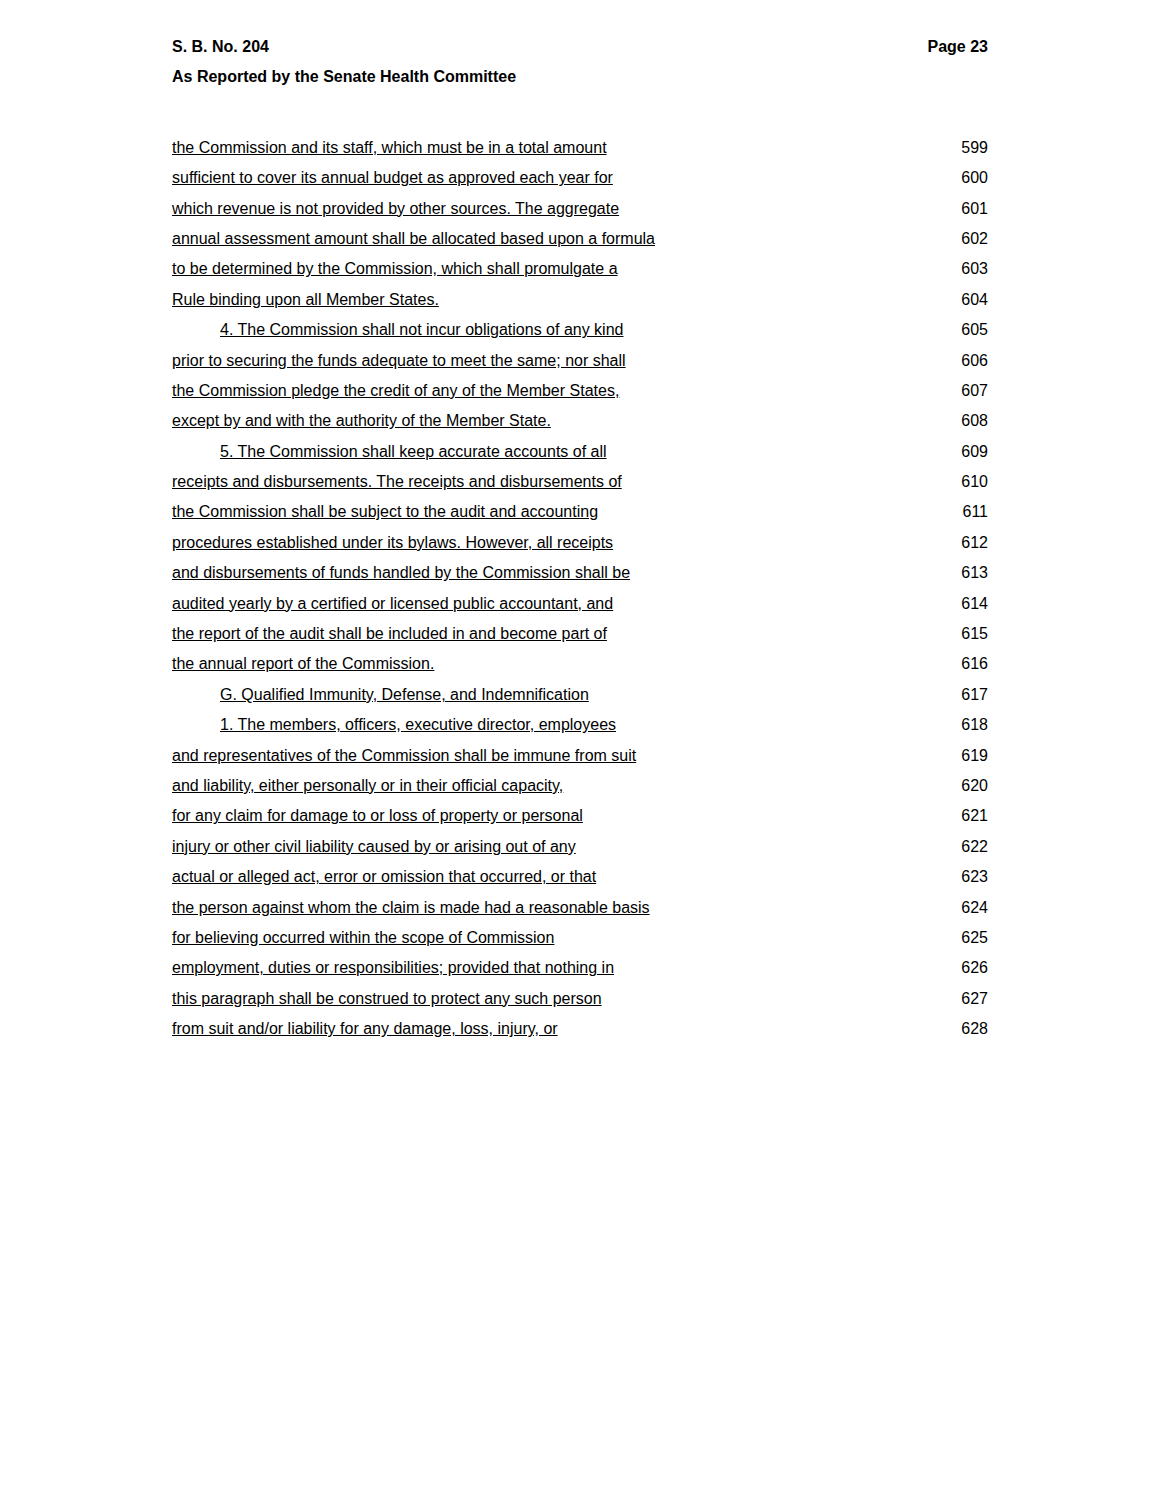S. B. No. 204
As Reported by the Senate Health Committee
Page 23
the Commission and its staff, which must be in a total amount 599
sufficient to cover its annual budget as approved each year for 600
which revenue is not provided by other sources. The aggregate 601
annual assessment amount shall be allocated based upon a formula 602
to be determined by the Commission, which shall promulgate a 603
Rule binding upon all Member States. 604
4. The Commission shall not incur obligations of any kind 605
prior to securing the funds adequate to meet the same; nor shall 606
the Commission pledge the credit of any of the Member States, 607
except by and with the authority of the Member State. 608
5. The Commission shall keep accurate accounts of all 609
receipts and disbursements. The receipts and disbursements of 610
the Commission shall be subject to the audit and accounting 611
procedures established under its bylaws. However, all receipts 612
and disbursements of funds handled by the Commission shall be 613
audited yearly by a certified or licensed public accountant, and 614
the report of the audit shall be included in and become part of 615
the annual report of the Commission. 616
G. Qualified Immunity, Defense, and Indemnification 617
1. The members, officers, executive director, employees 618
and representatives of the Commission shall be immune from suit 619
and liability, either personally or in their official capacity, 620
for any claim for damage to or loss of property or personal 621
injury or other civil liability caused by or arising out of any 622
actual or alleged act, error or omission that occurred, or that 623
the person against whom the claim is made had a reasonable basis 624
for believing occurred within the scope of Commission 625
employment, duties or responsibilities; provided that nothing in 626
this paragraph shall be construed to protect any such person 627
from suit and/or liability for any damage, loss, injury, or 628